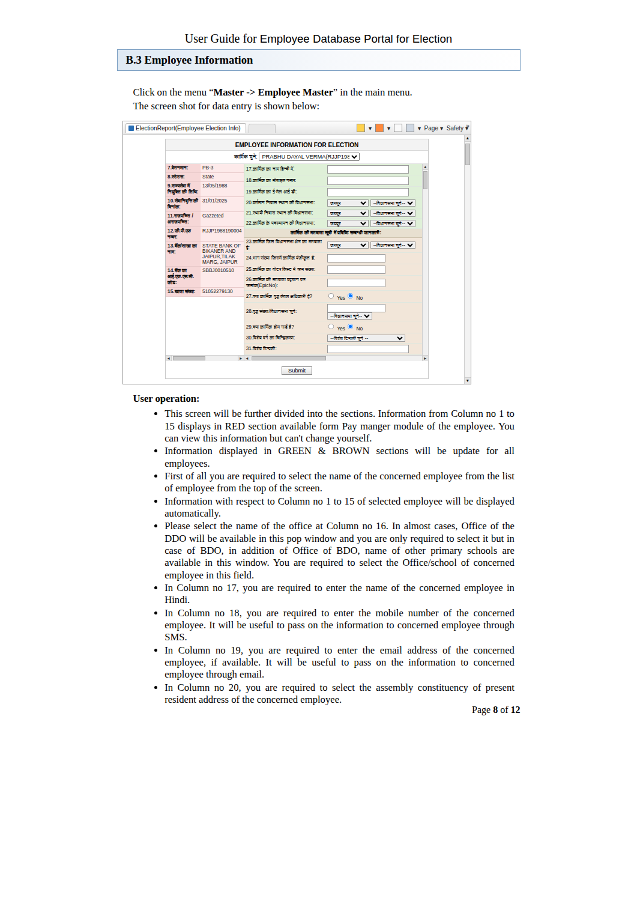User Guide for Employee Database Portal for Election
B.3 Employee Information
Click on the menu “Master -> Employee Master” in the main menu.
The screen shot for data entry is shown below:
ElectionReport(Employee Election Info)
▾ ▾ ▾ Page ▾ Safety ▾
»
▲
▼
EMPLOYEE INFORMATION FOR ELECTION
कार्मिक चुने: PRABHU DAYAL VERMA(RJJP198819000407)
| 7.वेतनमान: | PB-3 |
| 8.स्टेटस: | State |
| 9.राज्यसेवा में नियुक्ति की तिथि: | 13/05/1988 |
| 10.सेवानिवृत्ति की दिनांक: | 31/01/2025 |
| 11.राजपत्रित / अराजपत्रित: | Gazzeted |
| 12.जी.पी.एफ नम्बर: | RJJP1988190004 |
| 13.बैंक/शाखा का नाम: | STATE BANK OF BIKANER AND JAIPUR,TILAK MARG, JAIPUR |
| 14.बैंक का आई.एफ.एस.सी. कोड: | SBBJ0010510 |
| 15.खाता संख्या: | 51052279130 |
◄
►
| 17.कार्मिक का नाम हिन्दी में: | |
| 18.कार्मिक का मोबाइल नम्बर: | |
| 19.कार्मिक का ई-मेल आई डी: | |
| 20.वर्तमान निवास स्थान की विधानसभा: | जयपुर --विधानसभा चुने-- |
| 21.स्थायी निवास स्थान की विधानसभा: | जयपुर --विधानसभा चुने-- |
| 22.कार्मिक के पदस्थापन की विधानसभा: | जयपुर --विधानसभा चुने-- |
| कार्मिक की मतदाता सूची में प्रविष्टि सम्बन्धी जानकारी: |
| 23.कार्मिक जिस विधानसभा क्षेत्र का मतदाता है: | जयपुर --विधानसभा चुने-- |
| 24.भाग संख्या जिसमें कार्मिक पंजीकृत है: | |
| 25.कार्मिक का वोटर लिस्ट में क्रम संख्या: | |
| 26.कार्मिक की मतदाता पहचान पत्र क्रमांक(EpicNo): | |
| 27.क्या कार्मिक वृद्ध लेवल अधिकारी है? | Yes No |
| 28.वृद्ध संख्या/विधानसभा चुने: | --विधानसभा चुने-- |
| 29.क्या कार्मिक होम गार्ड है? | Yes No |
| 30.विशेष वर्ग का चिन्हिकरण: | --विशेष टिप्पणी चुने -- |
| 31.विशेष टिप्पणी: | |
▲
▼
◄
►
Submit
User operation:
This screen will be further divided into the sections. Information from Column no 1 to 15 displays in RED section available form Pay manger module of the employee. You can view this information but can't change yourself.
Information displayed in GREEN & BROWN sections will be update for all employees.
First of all you are required to select the name of the concerned employee from the list of employee from the top of the screen.
Information with respect to Column no 1 to 15 of selected employee will be displayed automatically.
Please select the name of the office at Column no 16. In almost cases, Office of the DDO will be available in this pop window and you are only required to select it but in case of BDO, in addition of Office of BDO, name of other primary schools are available in this window. You are required to select the Office/school of concerned employee in this field.
In Column no 17, you are required to enter the name of the concerned employee in Hindi.
In Column no 18, you are required to enter the mobile number of the concerned employee. It will be useful to pass on the information to concerned employee through SMS.
In Column no 19, you are required to enter the email address of the concerned employee, if available. It will be useful to pass on the information to concerned employee through email.
In Column no 20, you are required to select the assembly constituency of present resident address of the concerned employee.
Page 8 of 12